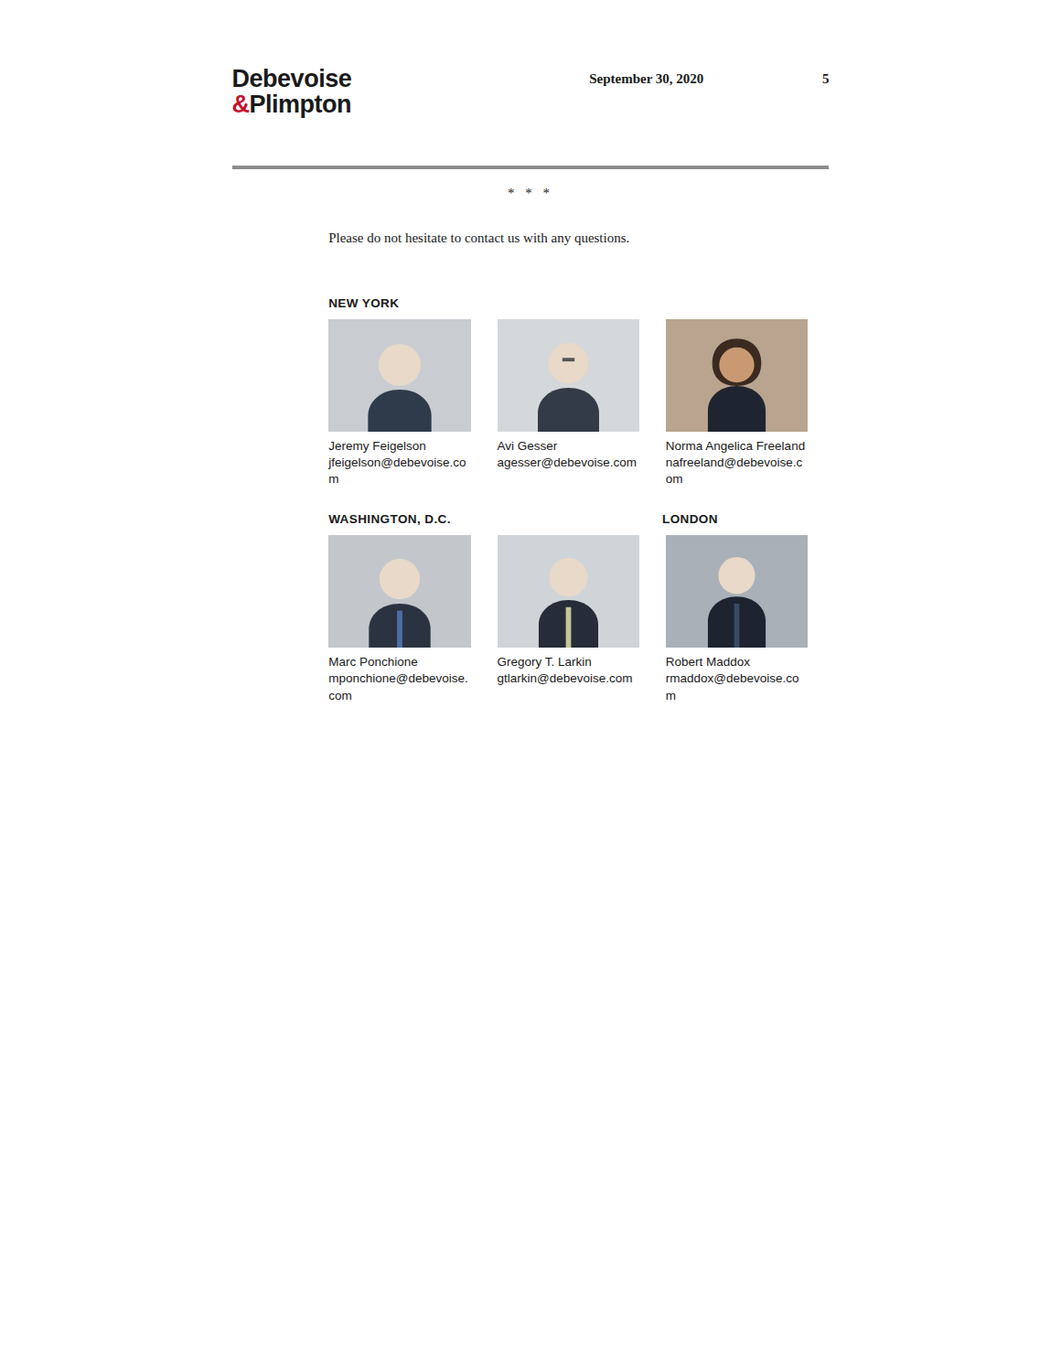Debevoise
&Plimpton
September 30, 2020 5
* * *
Please do not hesitate to contact us with any questions.
NEW YORK
Jeremy Feigelson
jfeigelson@debevoise.com
Avi Gesser
agesser@debevoise.com
Norma Angelica Freeland
nafreeland@debevoise.com
WASHINGTON, D.C.
LONDON
Marc Ponchione
mponchione@debevoise.com
Gregory T. Larkin
gtlarkin@debevoise.com
Robert Maddox
rmaddox@debevoise.com